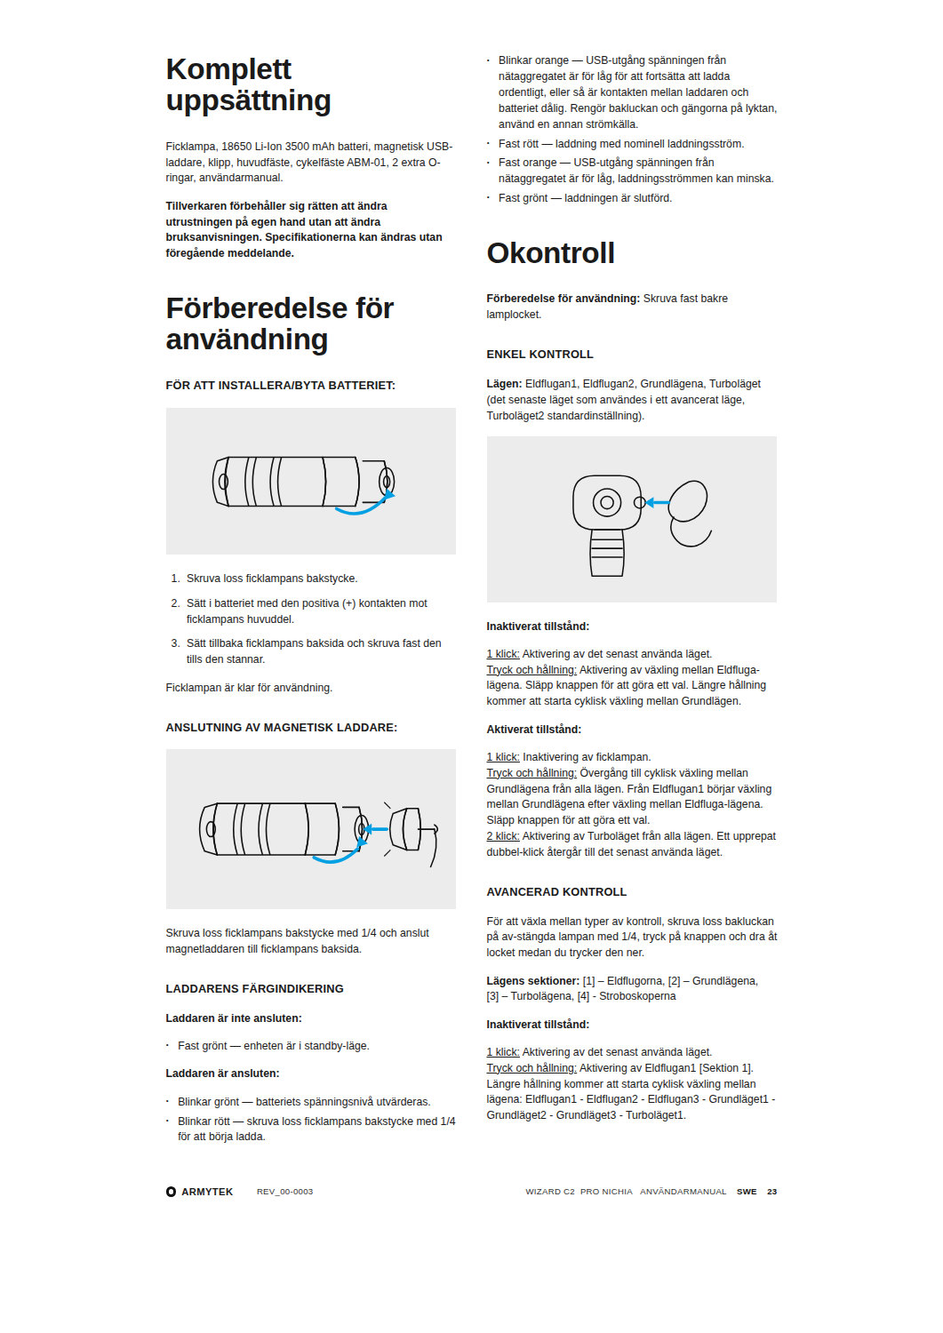Komplett uppsättning
Ficklampa, 18650 Li-Ion 3500 mAh batteri, magnetisk USB-laddare, klipp, huvudfäste, cykelfäste ABM-01, 2 extra O-ringar, användarmanual.
Tillverkaren förbehåller sig rätten att ändra utrustningen på egen hand utan att ändra bruksanvisningen. Specifikationerna kan ändras utan föregående meddelande.
Förberedelse för användning
För att installera/byta batteriet:
Skruva loss ficklampans bakstycke.
Sätt i batteriet med den positiva (+) kontakten mot ficklampans huvuddel.
Sätt tillbaka ficklampans baksida och skruva fast den tills den stannar.
Ficklampan är klar för användning.
Anslutning av magnetisk laddare:
Skruva loss ficklampans bakstycke med 1/4 och anslut magnetladdaren till ficklampans baksida.
Laddarens färgindikering
Laddaren är inte ansluten:
Fast grönt — enheten är i standby-läge.
Laddaren är ansluten:
Blinkar grönt — batteriets spänningsnivå utvärderas.
Blinkar rött — skruva loss ficklampans bakstycke med 1/4 för att börja ladda.
Blinkar orange — USB-utgång spänningen från nätaggregatet är för låg för att fortsätta att ladda ordentligt, eller så är kontakten mellan laddaren och batteriet dålig. Rengör bakluckan och gängorna på lyktan, använd en annan strömkälla.
Fast rött — laddning med nominell laddningsström.
Fast orange — USB-utgång spänningen från nätaggregatet är för låg, laddningsströmmen kan minska.
Fast grönt — laddningen är slutförd.
Okontroll
Förberedelse för användning: Skruva fast bakre lamplocket.
Enkel kontroll
Lägen: Eldflugan1, Eldflugan2, Grundlägena, Turboläget (det senaste läget som användes i ett avancerat läge, Turboläget2 standardinställning).
Inaktiverat tillstånd:
1 klick: Aktivering av det senast använda läget.
Tryck och hållning: Aktivering av växling mellan Eldfluga-lägena. Släpp knappen för att göra ett val. Längre hållning kommer att starta cyklisk växling mellan Grundlägen.
Aktiverat tillstånd:
1 klick: Inaktivering av ficklampan.
Tryck och hållning: Övergång till cyklisk växling mellan Grundlägena från alla lägen. Från Eldflugan1 börjar växling mellan Grundlägena efter växling mellan Eldfluga-lägena. Släpp knappen för att göra ett val.
2 klick: Aktivering av Turboläget från alla lägen. Ett upprepat dubbel-klick återgår till det senast använda läget.
Avancerad kontroll
För att växla mellan typer av kontroll, skruva loss bakluckan på av-stängda lampan med 1/4, tryck på knappen och dra åt locket medan du trycker den ner.
Lägens sektioner: [1] – Eldflugorna, [2] – Grundlägena,
[3] – Turbolägena, [4] - Stroboskoperna
Inaktiverat tillstånd:
1 klick: Aktivering av det senast använda läget.
Tryck och hållning: Aktivering av Eldflugan1 [Sektion 1]. Längre hållning kommer att starta cyklisk växling mellan lägena: Eldflugan1 - Eldflugan2 - Eldflugan3 - Grundläget1 - Grundläget2 - Grundläget3 - Turboläget1.
ARMYTEK REV_00-0003 WIZARD C2 PRO NICHIA ANVÄNDARMANUAL SWE 23